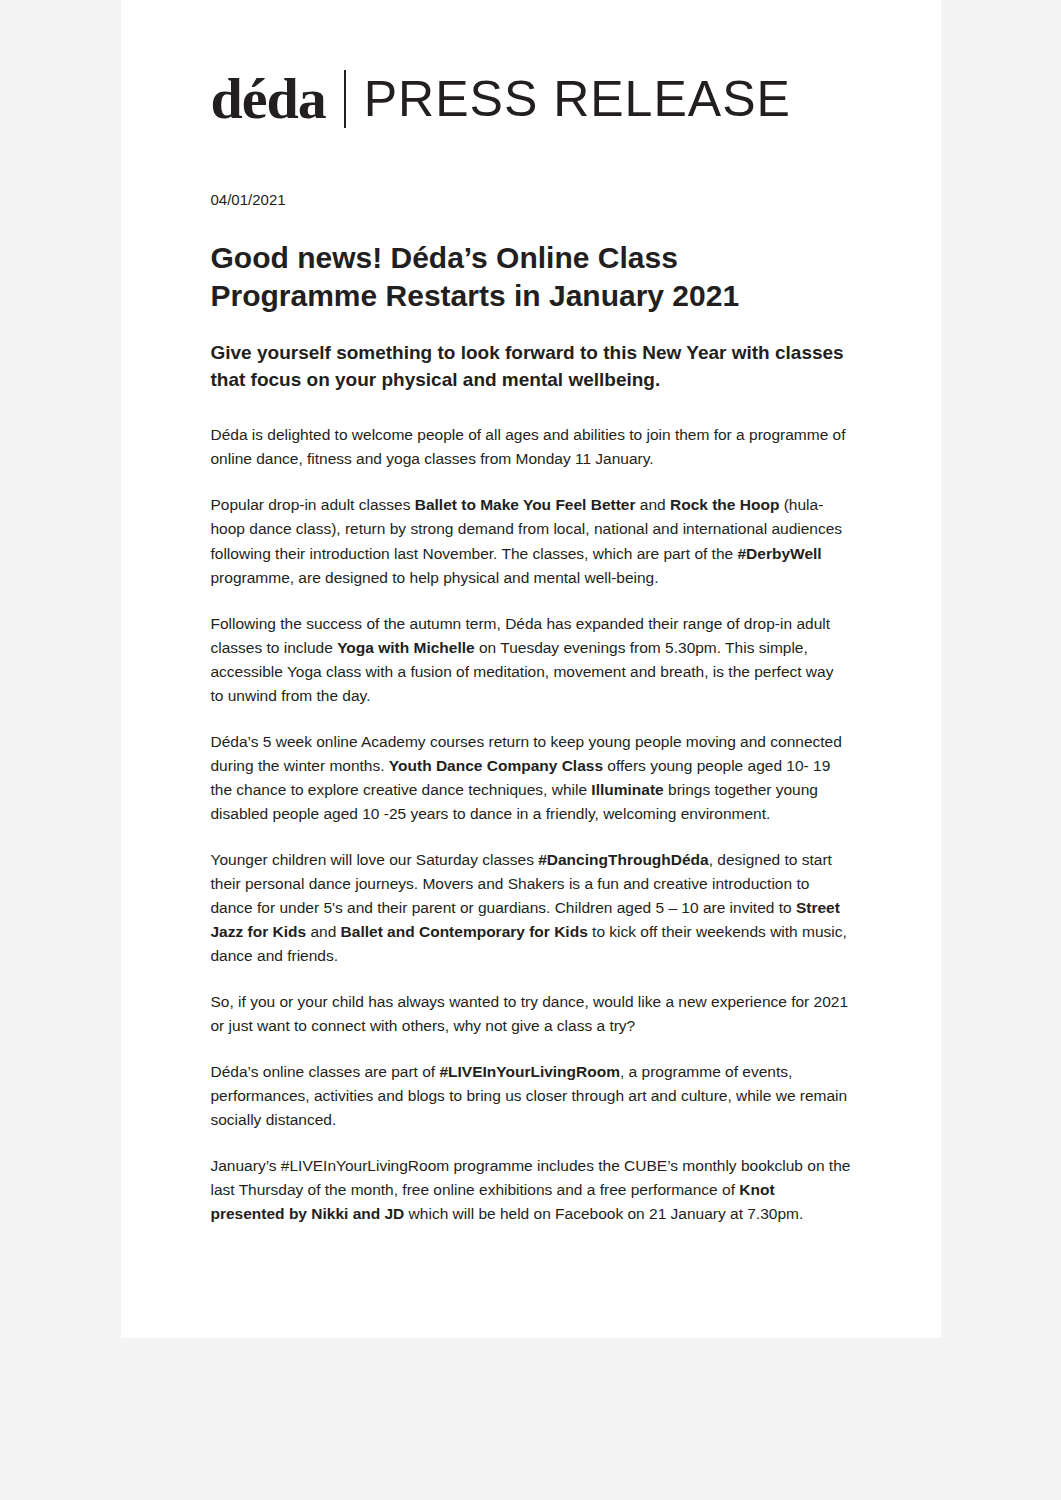déda
PRESS RELEASE
04/01/2021
Good news! Déda’s Online Class Programme Restarts in January 2021
Give yourself something to look forward to this New Year with classes that focus on your physical and mental wellbeing.
Déda is delighted to welcome people of all ages and abilities to join them for a programme of online dance, fitness and yoga classes from Monday 11 January.
Popular drop-in adult classes Ballet to Make You Feel Better and Rock the Hoop (hula-hoop dance class), return by strong demand from local, national and international audiences following their introduction last November. The classes, which are part of the #DerbyWell programme, are designed to help physical and mental well-being.
Following the success of the autumn term, Déda has expanded their range of drop-in adult classes to include Yoga with Michelle on Tuesday evenings from 5.30pm. This simple, accessible Yoga class with a fusion of meditation, movement and breath, is the perfect way to unwind from the day.
Déda’s 5 week online Academy courses return to keep young people moving and connected during the winter months. Youth Dance Company Class offers young people aged 10- 19 the chance to explore creative dance techniques, while Illuminate brings together young disabled people aged 10 -25 years to dance in a friendly, welcoming environment.
Younger children will love our Saturday classes #DancingThroughDéda, designed to start their personal dance journeys. Movers and Shakers is a fun and creative introduction to dance for under 5's and their parent or guardians. Children aged 5 – 10 are invited to Street Jazz for Kids and Ballet and Contemporary for Kids to kick off their weekends with music, dance and friends.
So, if you or your child has always wanted to try dance, would like a new experience for 2021 or just want to connect with others, why not give a class a try?
Déda’s online classes are part of #LIVEInYourLivingRoom, a programme of events, performances, activities and blogs to bring us closer through art and culture, while we remain socially distanced.
January’s #LIVEInYourLivingRoom programme includes the CUBE’s monthly bookclub on the last Thursday of the month, free online exhibitions and a free performance of Knot presented by Nikki and JD which will be held on Facebook on 21 January at 7.30pm.